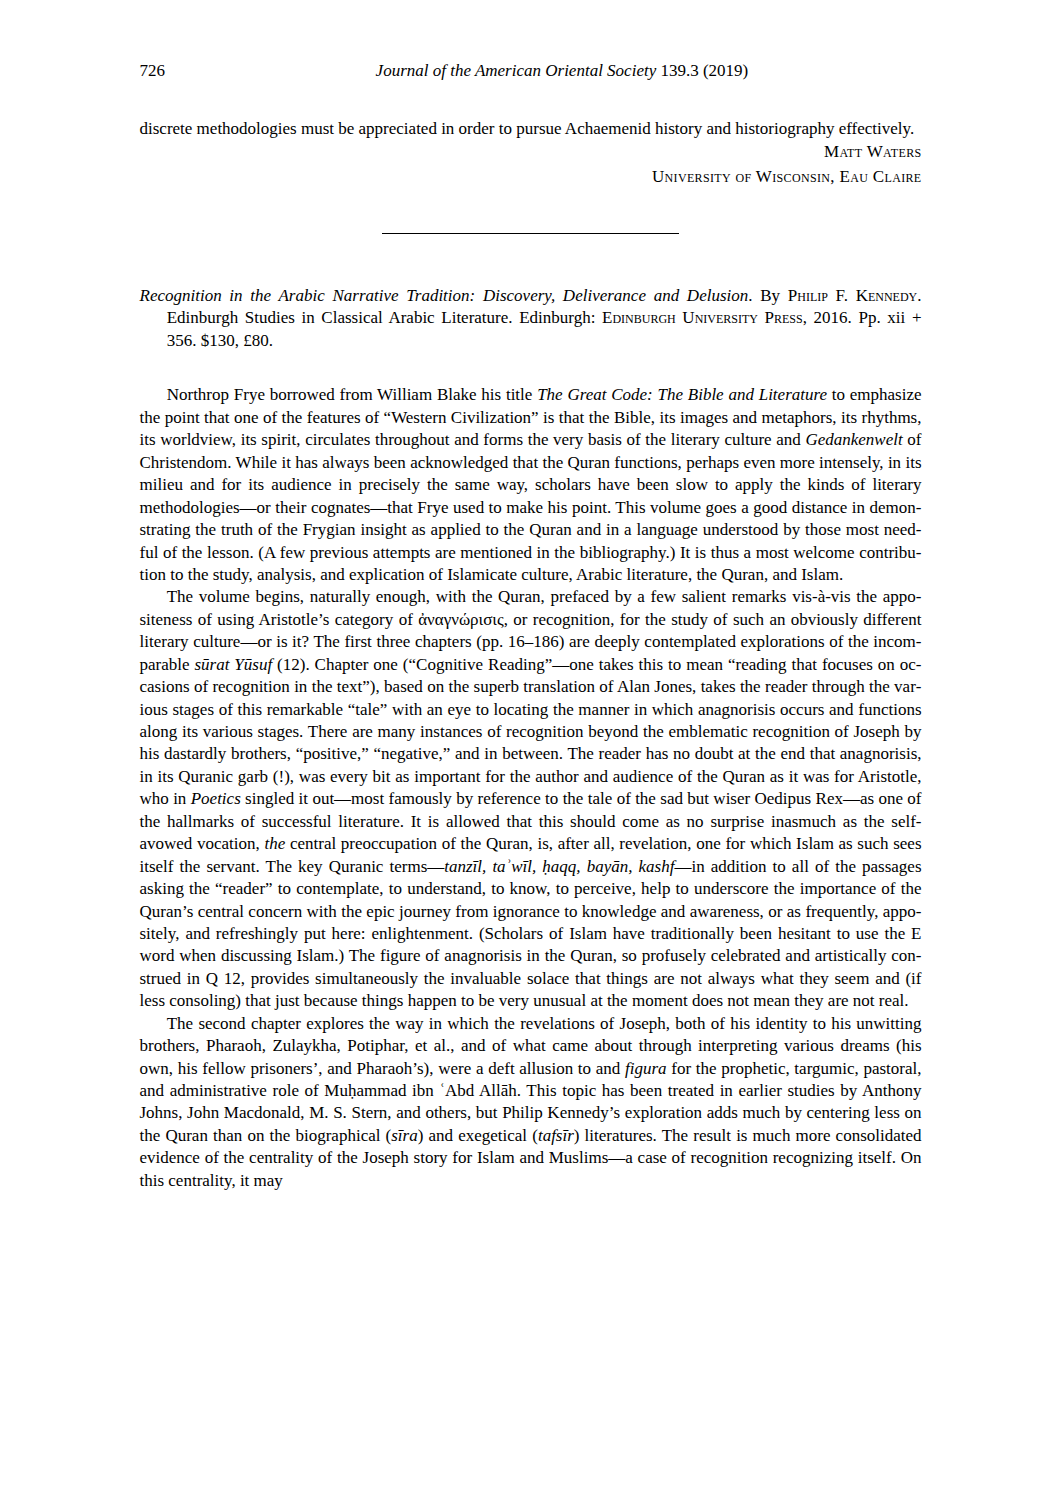726 Journal of the American Oriental Society 139.3 (2019)
discrete methodologies must be appreciated in order to pursue Achaemenid history and historiography effectively.
Matt Waters
University of Wisconsin, Eau Claire
Recognition in the Arabic Narrative Tradition: Discovery, Deliverance and Delusion. By Philip F. Kennedy. Edinburgh Studies in Classical Arabic Literature. Edinburgh: Edinburgh University Press, 2016. Pp. xii + 356. $130, £80.
Northrop Frye borrowed from William Blake his title The Great Code: The Bible and Literature to emphasize the point that one of the features of “Western Civilization” is that the Bible, its images and metaphors, its rhythms, its worldview, its spirit, circulates throughout and forms the very basis of the literary culture and Gedankenwelt of Christendom. While it has always been acknowledged that the Quran functions, perhaps even more intensely, in its milieu and for its audience in precisely the same way, scholars have been slow to apply the kinds of literary methodologies—or their cognates—that Frye used to make his point. This volume goes a good distance in demonstrating the truth of the Frygian insight as applied to the Quran and in a language understood by those most needful of the lesson. (A few previous attempts are mentioned in the bibliography.) It is thus a most welcome contribution to the study, analysis, and explication of Islamicate culture, Arabic literature, the Quran, and Islam.
The volume begins, naturally enough, with the Quran, prefaced by a few salient remarks vis-à-vis the appositeness of using Aristotle’s category of ἀναγνώρισις, or recognition, for the study of such an obviously different literary culture—or is it? The first three chapters (pp. 16–186) are deeply contemplated explorations of the incomparable sūrat Yūsuf (12). Chapter one (“Cognitive Reading”—one takes this to mean “reading that focuses on occasions of recognition in the text”), based on the superb translation of Alan Jones, takes the reader through the various stages of this remarkable “tale” with an eye to locating the manner in which anagnorisis occurs and functions along its various stages. There are many instances of recognition beyond the emblematic recognition of Joseph by his dastardly brothers, “positive,” “negative,” and in between. The reader has no doubt at the end that anagnorisis, in its Quranic garb (!), was every bit as important for the author and audience of the Quran as it was for Aristotle, who in Poetics singled it out—most famously by reference to the tale of the sad but wiser Oedipus Rex—as one of the hallmarks of successful literature. It is allowed that this should come as no surprise inasmuch as the self-avowed vocation, the central preoccupation of the Quran, is, after all, revelation, one for which Islam as such sees itself the servant. The key Quranic terms—tanzīl, taʾwīl, ḥaqq, bayān, kashf—in addition to all of the passages asking the “reader” to contemplate, to understand, to know, to perceive, help to underscore the importance of the Quran’s central concern with the epic journey from ignorance to knowledge and awareness, or as frequently, appositely, and refreshingly put here: enlightenment. (Scholars of Islam have traditionally been hesitant to use the E word when discussing Islam.) The figure of anagnorisis in the Quran, so profusely celebrated and artistically construed in Q 12, provides simultaneously the invaluable solace that things are not always what they seem and (if less consoling) that just because things happen to be very unusual at the moment does not mean they are not real.
The second chapter explores the way in which the revelations of Joseph, both of his identity to his unwitting brothers, Pharaoh, Zulaykha, Potiphar, et al., and of what came about through interpreting various dreams (his own, his fellow prisoners’, and Pharaoh’s), were a deft allusion to and figura for the prophetic, targumic, pastoral, and administrative role of Muḥammad ibn ʿAbd Allāh. This topic has been treated in earlier studies by Anthony Johns, John Macdonald, M. S. Stern, and others, but Philip Kennedy’s exploration adds much by centering less on the Quran than on the biographical (sīra) and exegetical (tafsīr) literatures. The result is much more consolidated evidence of the centrality of the Joseph story for Islam and Muslims—a case of recognition recognizing itself. On this centrality, it may